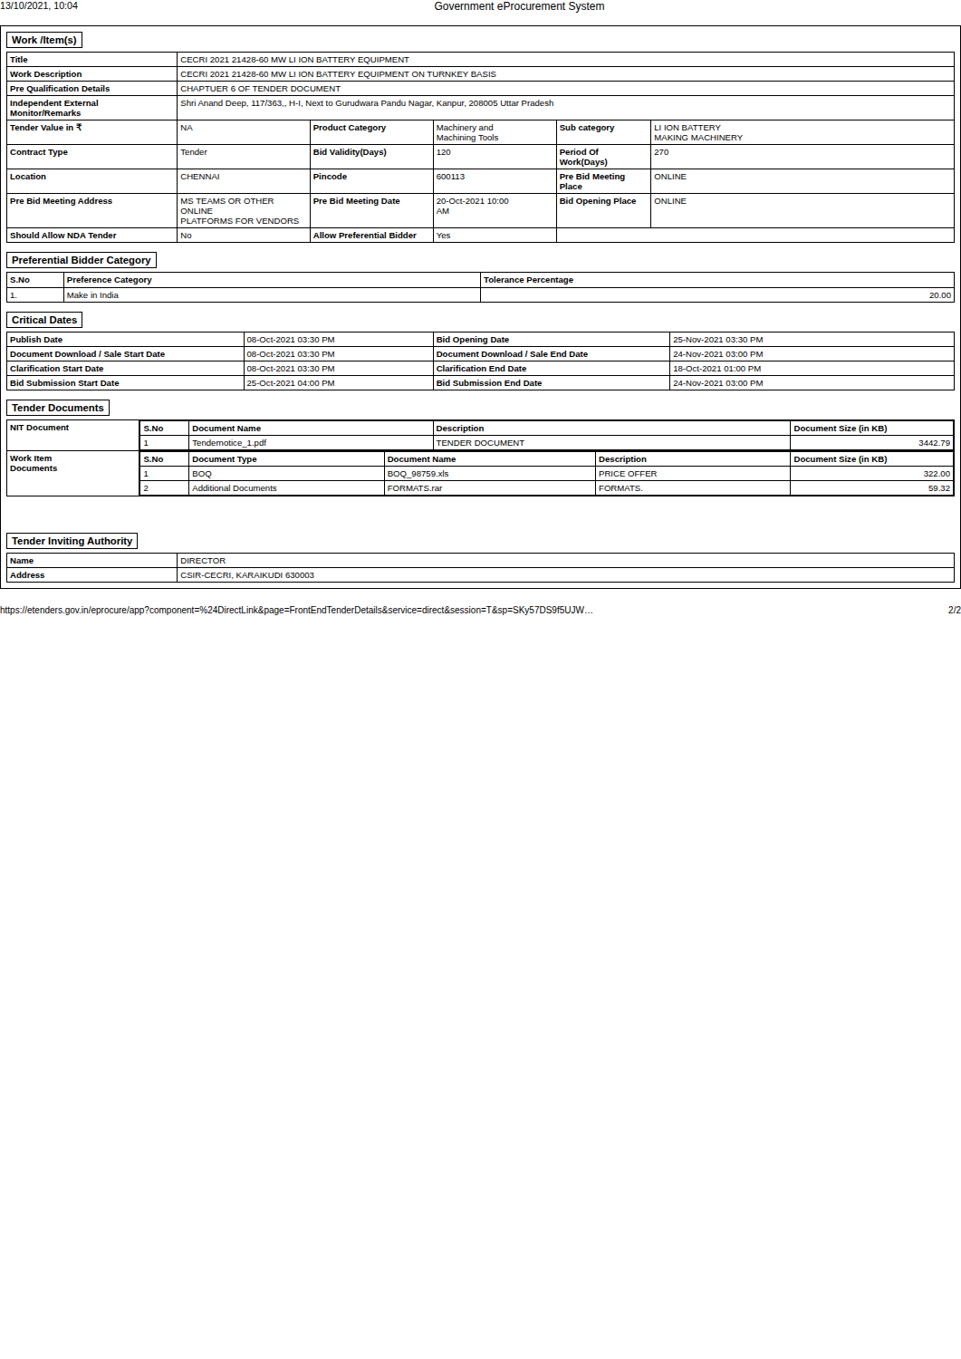13/10/2021, 10:04
Government eProcurement System
Work /Item(s)
| Title | CECRI 2021 21428-60 MW LI ION BATTERY EQUIPMENT |
| Work Description | CECRI 2021 21428-60 MW LI ION BATTERY EQUIPMENT ON TURNKEY BASIS |
| Pre Qualification Details | CHAPTUER 6 OF TENDER DOCUMENT |
| Independent External Monitor/Remarks | Shri Anand Deep, 117/363,, H-I, Next to Gurudwara Pandu Nagar, Kanpur, 208005 Uttar Pradesh |
| Tender Value in ₹ | NA | Product Category | Machinery and Machining Tools | Sub category | LI ION BATTERY MAKING MACHINERY |
| Contract Type | Tender | Bid Validity(Days) | 120 | Period Of Work(Days) | 270 |
| Location | CHENNAI | Pincode | 600113 | Pre Bid Meeting Place | ONLINE |
| Pre Bid Meeting Address | MS TEAMS OR OTHER ONLINE PLATFORMS FOR VENDORS | Pre Bid Meeting Date | 20-Oct-2021 10:00 AM | Bid Opening Place | ONLINE |
| Should Allow NDA Tender | No | Allow Preferential Bidder | Yes | |
Preferential Bidder Category
| S.No | Preference Category | Tolerance Percentage |
| --- | --- | --- |
| 1. | Make in India | 20.00 |
Critical Dates
| Publish Date | 08-Oct-2021 03:30 PM | Bid Opening Date | 25-Nov-2021 03:30 PM |
| Document Download / Sale Start Date | 08-Oct-2021 03:30 PM | Document Download / Sale End Date | 24-Nov-2021 03:00 PM |
| Clarification Start Date | 08-Oct-2021 03:30 PM | Clarification End Date | 18-Oct-2021 01:00 PM |
| Bid Submission Start Date | 25-Oct-2021 04:00 PM | Bid Submission End Date | 24-Nov-2021 03:00 PM |
Tender Documents
| NIT Document | / S.No / Document Name / Description / Document Size (in KB) / / --- / --- / --- / --- / / 1 / Tendernotice_1.pdf / TENDER DOCUMENT / 3442.79 / |
| Work Item Documents | / S.No / Document Type / Document Name / Description / Document Size (in KB) / / --- / --- / --- / --- / --- / / 1 / BOQ / BOQ_98759.xls / PRICE OFFER / 322.00 / / 2 / Additional Documents / FORMATS.rar / FORMATS. / 59.32 / |
Tender Inviting Authority
| Name | DIRECTOR |
| Address | CSIR-CECRI, KARAIKUDI 630003 |
https://etenders.gov.in/eprocure/app?component=%24DirectLink&page=FrontEndTenderDetails&service=direct&session=T&sp=SKy57DS9f5UJW…
2/2